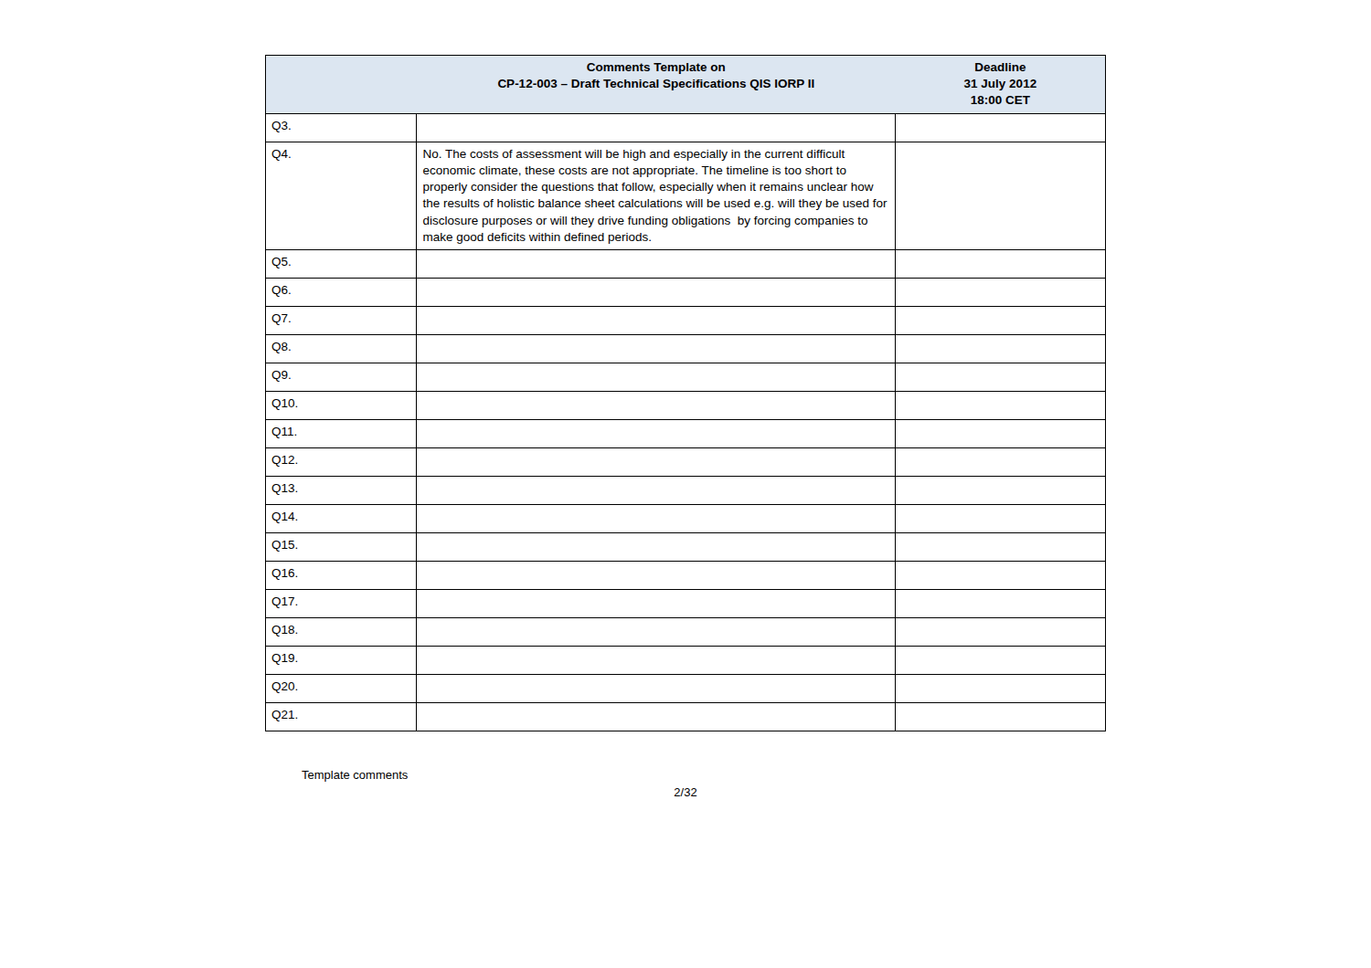| | Comments Template on CP-12-003 – Draft Technical Specifications QIS IORP II | Deadline 31 July 2012 18:00 CET |
| --- | --- | --- |
| Q3. | | |
| Q4. | No. The costs of assessment will be high and especially in the current difficult economic climate, these costs are not appropriate. The timeline is too short to properly consider the questions that follow, especially when it remains unclear how the results of holistic balance sheet calculations will be used e.g. will they be used for disclosure purposes or will they drive funding obligations by forcing companies to make good deficits within defined periods. | |
| Q5. | | |
| Q6. | | |
| Q7. | | |
| Q8. | | |
| Q9. | | |
| Q10. | | |
| Q11. | | |
| Q12. | | |
| Q13. | | |
| Q14. | | |
| Q15. | | |
| Q16. | | |
| Q17. | | |
| Q18. | | |
| Q19. | | |
| Q20. | | |
| Q21. | | |
Template comments
2/32